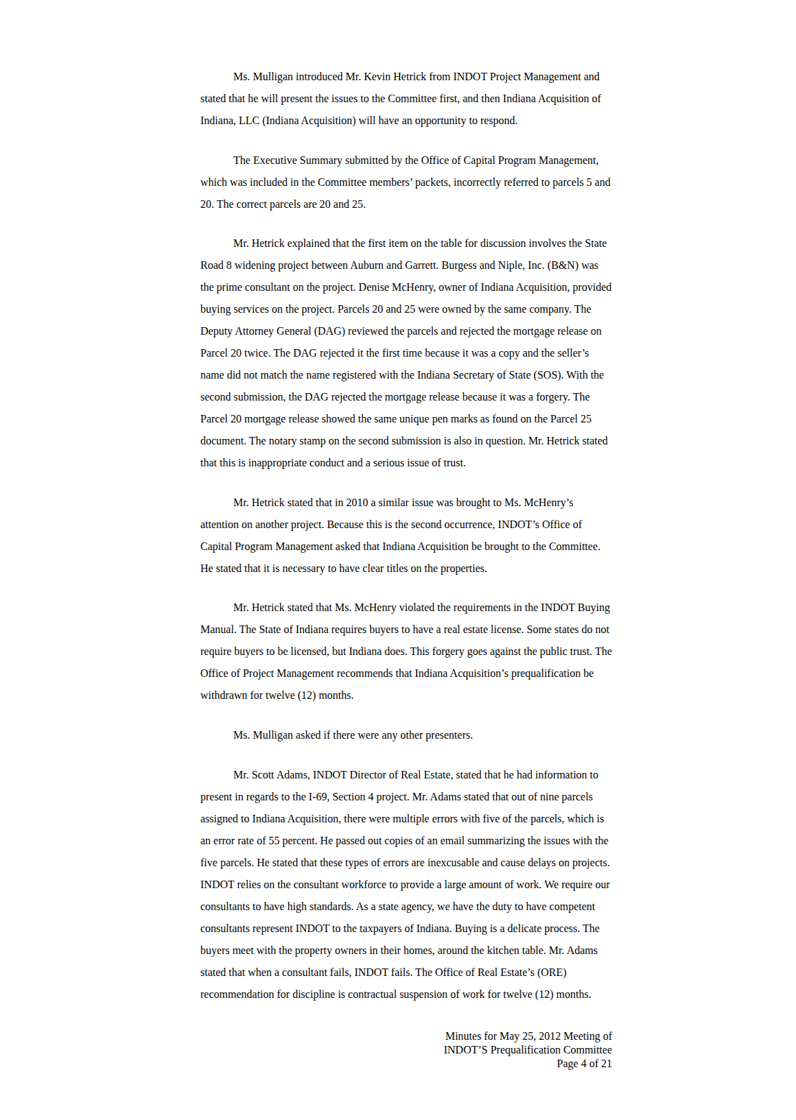Ms. Mulligan introduced Mr. Kevin Hetrick from INDOT Project Management and stated that he will present the issues to the Committee first, and then Indiana Acquisition of Indiana, LLC (Indiana Acquisition) will have an opportunity to respond.
The Executive Summary submitted by the Office of Capital Program Management, which was included in the Committee members’ packets, incorrectly referred to parcels 5 and 20. The correct parcels are 20 and 25.
Mr. Hetrick explained that the first item on the table for discussion involves the State Road 8 widening project between Auburn and Garrett. Burgess and Niple, Inc. (B&N) was the prime consultant on the project. Denise McHenry, owner of Indiana Acquisition, provided buying services on the project. Parcels 20 and 25 were owned by the same company. The Deputy Attorney General (DAG) reviewed the parcels and rejected the mortgage release on Parcel 20 twice. The DAG rejected it the first time because it was a copy and the seller’s name did not match the name registered with the Indiana Secretary of State (SOS). With the second submission, the DAG rejected the mortgage release because it was a forgery. The Parcel 20 mortgage release showed the same unique pen marks as found on the Parcel 25 document. The notary stamp on the second submission is also in question. Mr. Hetrick stated that this is inappropriate conduct and a serious issue of trust.
Mr. Hetrick stated that in 2010 a similar issue was brought to Ms. McHenry’s attention on another project. Because this is the second occurrence, INDOT’s Office of Capital Program Management asked that Indiana Acquisition be brought to the Committee. He stated that it is necessary to have clear titles on the properties.
Mr. Hetrick stated that Ms. McHenry violated the requirements in the INDOT Buying Manual. The State of Indiana requires buyers to have a real estate license. Some states do not require buyers to be licensed, but Indiana does. This forgery goes against the public trust. The Office of Project Management recommends that Indiana Acquisition’s prequalification be withdrawn for twelve (12) months.
Ms. Mulligan asked if there were any other presenters.
Mr. Scott Adams, INDOT Director of Real Estate, stated that he had information to present in regards to the I-69, Section 4 project. Mr. Adams stated that out of nine parcels assigned to Indiana Acquisition, there were multiple errors with five of the parcels, which is an error rate of 55 percent. He passed out copies of an email summarizing the issues with the five parcels. He stated that these types of errors are inexcusable and cause delays on projects. INDOT relies on the consultant workforce to provide a large amount of work. We require our consultants to have high standards. As a state agency, we have the duty to have competent consultants represent INDOT to the taxpayers of Indiana. Buying is a delicate process. The buyers meet with the property owners in their homes, around the kitchen table. Mr. Adams stated that when a consultant fails, INDOT fails. The Office of Real Estate’s (ORE) recommendation for discipline is contractual suspension of work for twelve (12) months.
Minutes for May 25, 2012 Meeting of
INDOT’S Prequalification Committee
Page 4 of 21